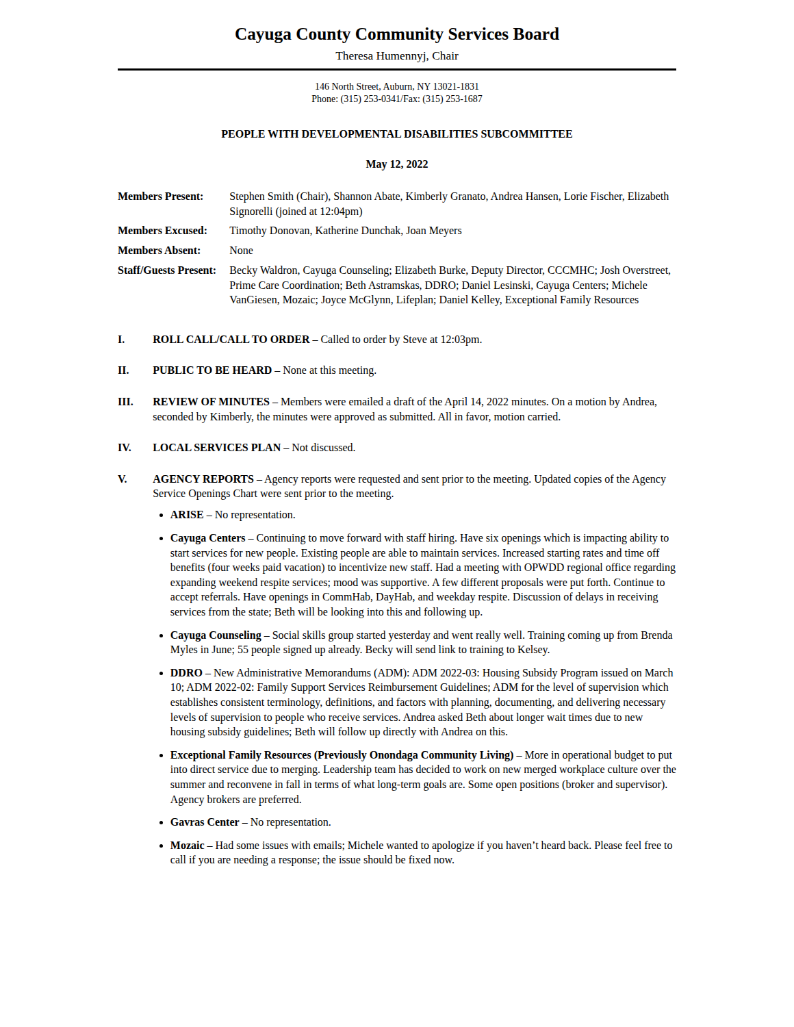Cayuga County Community Services Board
Theresa Humennyj, Chair
146 North Street, Auburn, NY 13021-1831
Phone: (315) 253-0341/Fax: (315) 253-1687
People with Developmental Disabilities Subcommittee
May 12, 2022
| Members Present: | Stephen Smith (Chair), Shannon Abate, Kimberly Granato, Andrea Hansen, Lorie Fischer, Elizabeth Signorelli (joined at 12:04pm) |
| Members Excused: | Timothy Donovan, Katherine Dunchak, Joan Meyers |
| Members Absent: | None |
| Staff/Guests Present: | Becky Waldron, Cayuga Counseling; Elizabeth Burke, Deputy Director, CCCMHC; Josh Overstreet, Prime Care Coordination; Beth Astramskas, DDRO; Daniel Lesinski, Cayuga Centers; Michele VanGiesen, Mozaic; Joyce McGlynn, Lifeplan; Daniel Kelley, Exceptional Family Resources |
I.
Roll Call/Call to Order – Called to order by Steve at 12:03pm.
II.
Public to be Heard – None at this meeting.
III.
Review of Minutes – Members were emailed a draft of the April 14, 2022 minutes. On a motion by Andrea, seconded by Kimberly, the minutes were approved as submitted. All in favor, motion carried.
IV.
Local Services Plan – Not discussed.
V.
Agency Reports – Agency reports were requested and sent prior to the meeting. Updated copies of the Agency Service Openings Chart were sent prior to the meeting.
ARISE – No representation.
Cayuga Centers – Continuing to move forward with staff hiring. Have six openings which is impacting ability to start services for new people. Existing people are able to maintain services. Increased starting rates and time off benefits (four weeks paid vacation) to incentivize new staff. Had a meeting with OPWDD regional office regarding expanding weekend respite services; mood was supportive. A few different proposals were put forth. Continue to accept referrals. Have openings in CommHab, DayHab, and weekday respite. Discussion of delays in receiving services from the state; Beth will be looking into this and following up.
Cayuga Counseling – Social skills group started yesterday and went really well. Training coming up from Brenda Myles in June; 55 people signed up already. Becky will send link to training to Kelsey.
DDRO – New Administrative Memorandums (ADM): ADM 2022-03: Housing Subsidy Program issued on March 10; ADM 2022-02: Family Support Services Reimbursement Guidelines; ADM for the level of supervision which establishes consistent terminology, definitions, and factors with planning, documenting, and delivering necessary levels of supervision to people who receive services. Andrea asked Beth about longer wait times due to new housing subsidy guidelines; Beth will follow up directly with Andrea on this.
Exceptional Family Resources (Previously Onondaga Community Living) – More in operational budget to put into direct service due to merging. Leadership team has decided to work on new merged workplace culture over the summer and reconvene in fall in terms of what long-term goals are. Some open positions (broker and supervisor). Agency brokers are preferred.
Gavras Center – No representation.
Mozaic – Had some issues with emails; Michele wanted to apologize if you haven’t heard back. Please feel free to call if you are needing a response; the issue should be fixed now.